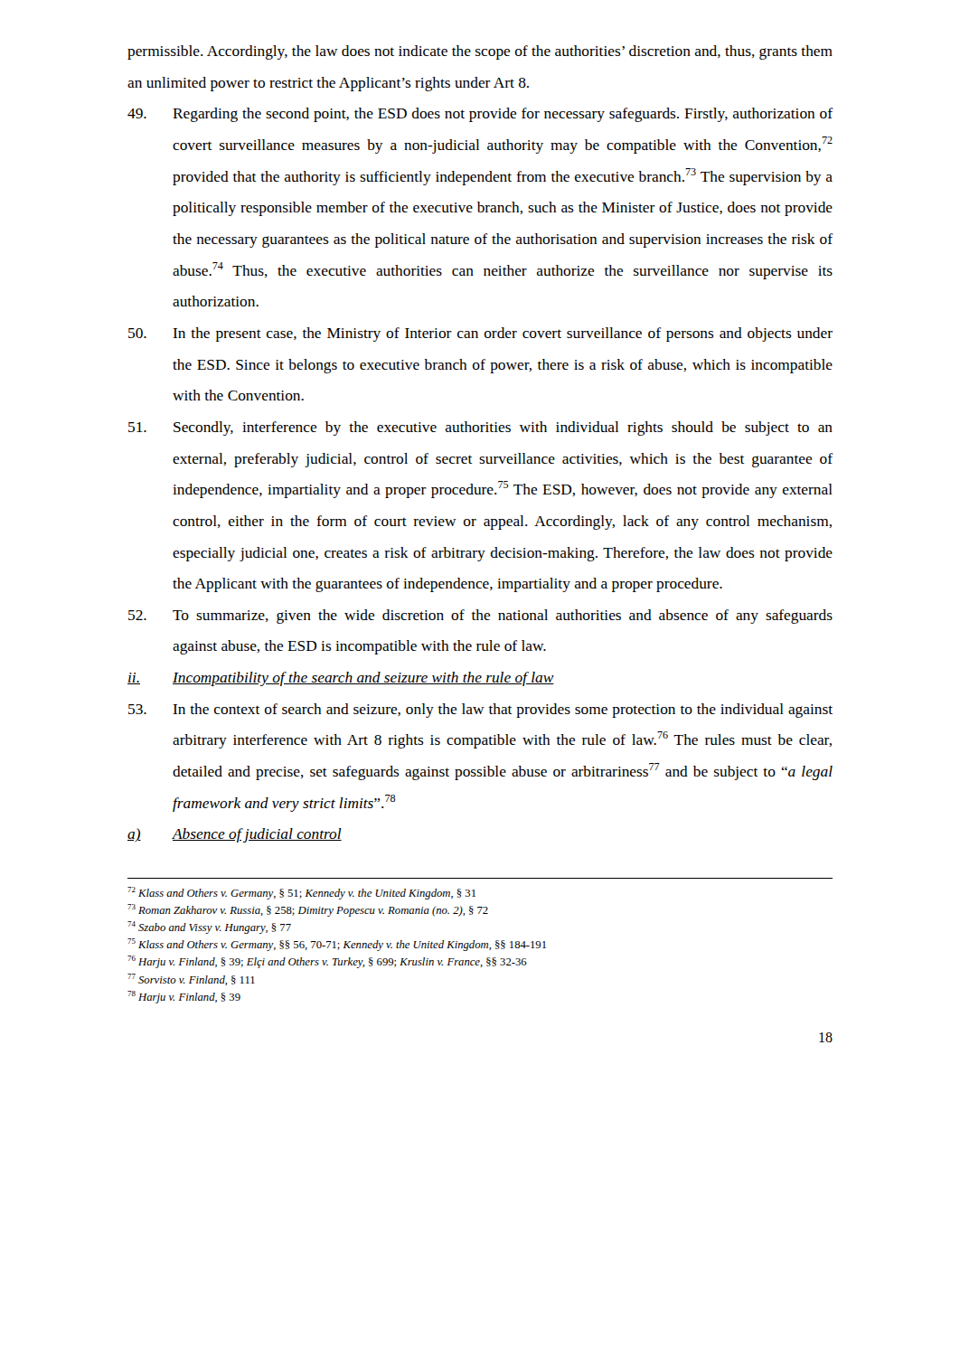permissible. Accordingly, the law does not indicate the scope of the authorities’ discretion and, thus, grants them an unlimited power to restrict the Applicant’s rights under Art 8.
49.
Regarding the second point, the ESD does not provide for necessary safeguards. Firstly, authorization of covert surveillance measures by a non-judicial authority may be compatible with the Convention,72 provided that the authority is sufficiently independent from the executive branch.73 The supervision by a politically responsible member of the executive branch, such as the Minister of Justice, does not provide the necessary guarantees as the political nature of the authorisation and supervision increases the risk of abuse.74 Thus, the executive authorities can neither authorize the surveillance nor supervise its authorization.
50.
In the present case, the Ministry of Interior can order covert surveillance of persons and objects under the ESD. Since it belongs to executive branch of power, there is a risk of abuse, which is incompatible with the Convention.
51.
Secondly, interference by the executive authorities with individual rights should be subject to an external, preferably judicial, control of secret surveillance activities, which is the best guarantee of independence, impartiality and a proper procedure.75 The ESD, however, does not provide any external control, either in the form of court review or appeal. Accordingly, lack of any control mechanism, especially judicial one, creates a risk of arbitrary decision-making. Therefore, the law does not provide the Applicant with the guarantees of independence, impartiality and a proper procedure.
52.
To summarize, given the wide discretion of the national authorities and absence of any safeguards against abuse, the ESD is incompatible with the rule of law.
ii.
Incompatibility of the search and seizure with the rule of law
53.
In the context of search and seizure, only the law that provides some protection to the individual against arbitrary interference with Art 8 rights is compatible with the rule of law.76 The rules must be clear, detailed and precise, set safeguards against possible abuse or arbitrariness77 and be subject to “a legal framework and very strict limits”.78
a)
Absence of judicial control
72 Klass and Others v. Germany, § 51; Kennedy v. the United Kingdom, § 31
73 Roman Zakharov v. Russia, § 258; Dimitry Popescu v. Romania (no. 2), § 72
74 Szabo and Vissy v. Hungary, § 77
75 Klass and Others v. Germany, §§ 56, 70-71; Kennedy v. the United Kingdom, §§ 184-191
76 Harju v. Finland, § 39; Elçi and Others v. Turkey, § 699; Kruslin v. France, §§ 32-36
77 Sorvisto v. Finland, § 111
78 Harju v. Finland, § 39
18